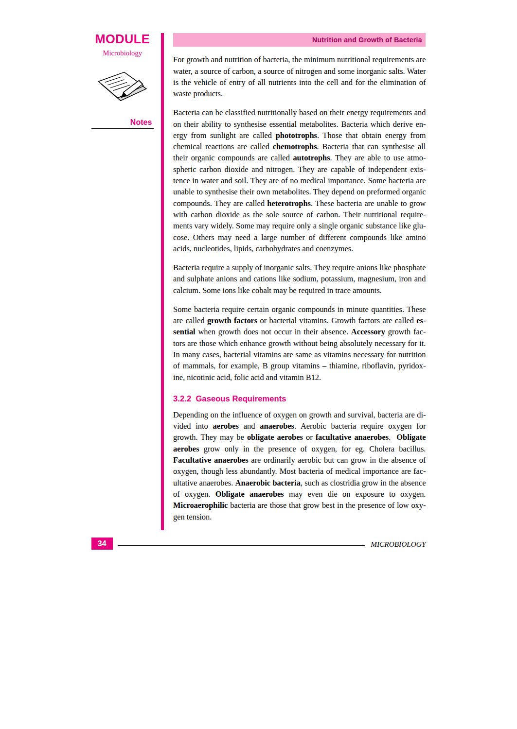MODULE
Microbiology
Notes
Nutrition and Growth of Bacteria
For growth and nutrition of bacteria, the minimum nutritional requirements are water, a source of carbon, a source of nitrogen and some inorganic salts. Water is the vehicle of entry of all nutrients into the cell and for the elimination of waste products.
Bacteria can be classified nutritionally based on their energy requirements and on their ability to synthesise essential metabolites. Bacteria which derive energy from sunlight are called phototrophs. Those that obtain energy from chemical reactions are called chemotrophs. Bacteria that can synthesise all their organic compounds are called autotrophs. They are able to use atmospheric carbon dioxide and nitrogen. They are capable of independent existence in water and soil. They are of no medical importance. Some bacteria are unable to synthesise their own metabolites. They depend on preformed organic compounds. They are called heterotrophs. These bacteria are unable to grow with carbon dioxide as the sole source of carbon. Their nutritional requirements vary widely. Some may require only a single organic substance like glucose. Others may need a large number of different compounds like amino acids, nucleotides, lipids, carbohydrates and coenzymes.
Bacteria require a supply of inorganic salts. They require anions like phosphate and sulphate anions and cations like sodium, potassium, magnesium, iron and calcium. Some ions like cobalt may be required in trace amounts.
Some bacteria require certain organic compounds in minute quantities. These are called growth factors or bacterial vitamins. Growth factors are called essential when growth does not occur in their absence. Accessory growth factors are those which enhance growth without being absolutely necessary for it. In many cases, bacterial vitamins are same as vitamins necessary for nutrition of mammals, for example, B group vitamins – thiamine, riboflavin, pyridoxine, nicotinic acid, folic acid and vitamin B12.
3.2.2 Gaseous Requirements
Depending on the influence of oxygen on growth and survival, bacteria are divided into aerobes and anaerobes. Aerobic bacteria require oxygen for growth. They may be obligate aerobes or facultative anaerobes. Obligate aerobes grow only in the presence of oxygen, for eg. Cholera bacillus. Facultative anaerobes are ordinarily aerobic but can grow in the absence of oxygen, though less abundantly. Most bacteria of medical importance are facultative anaerobes. Anaerobic bacteria, such as clostridia grow in the absence of oxygen. Obligate anaerobes may even die on exposure to oxygen. Microaerophilic bacteria are those that grow best in the presence of low oxygen tension.
34
MICROBIOLOGY